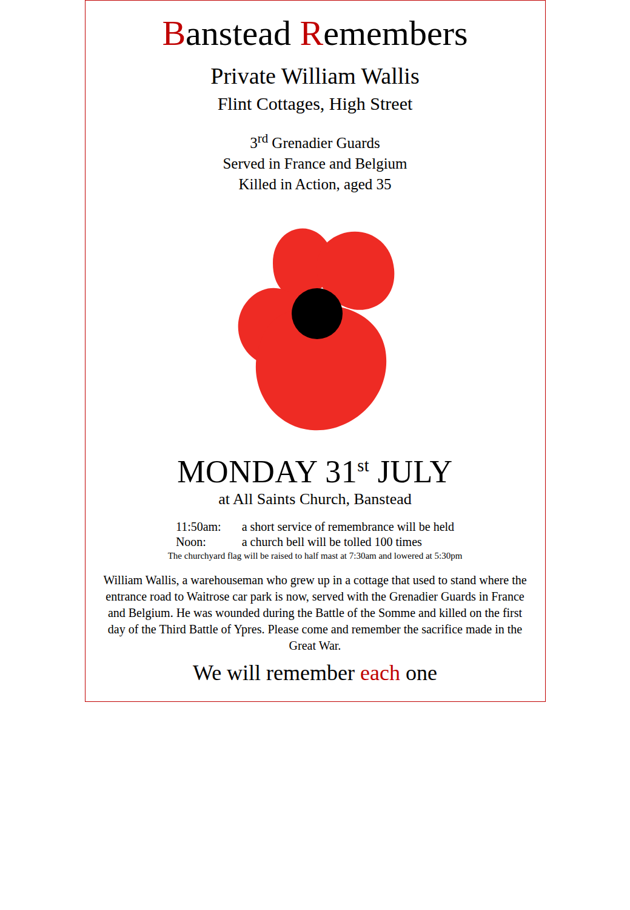Banstead Remembers
Private William Wallis
Flint Cottages, High Street
3rd Grenadier Guards
Served in France and Belgium
Killed in Action, aged 35
MONDAY 31st JULY
at All Saints Church, Banstead
| 11:50am: | a short service of remembrance will be held |
| Noon: | a church bell will be tolled 100 times |
The churchyard flag will be raised to half mast at 7:30am and lowered at 5:30pm
William Wallis, a warehouseman who grew up in a cottage that used to stand where the entrance road to Waitrose car park is now, served with the Grenadier Guards in France and Belgium. He was wounded during the Battle of the Somme and killed on the first day of the Third Battle of Ypres. Please come and remember the sacrifice made in the Great War.
We will remember each one